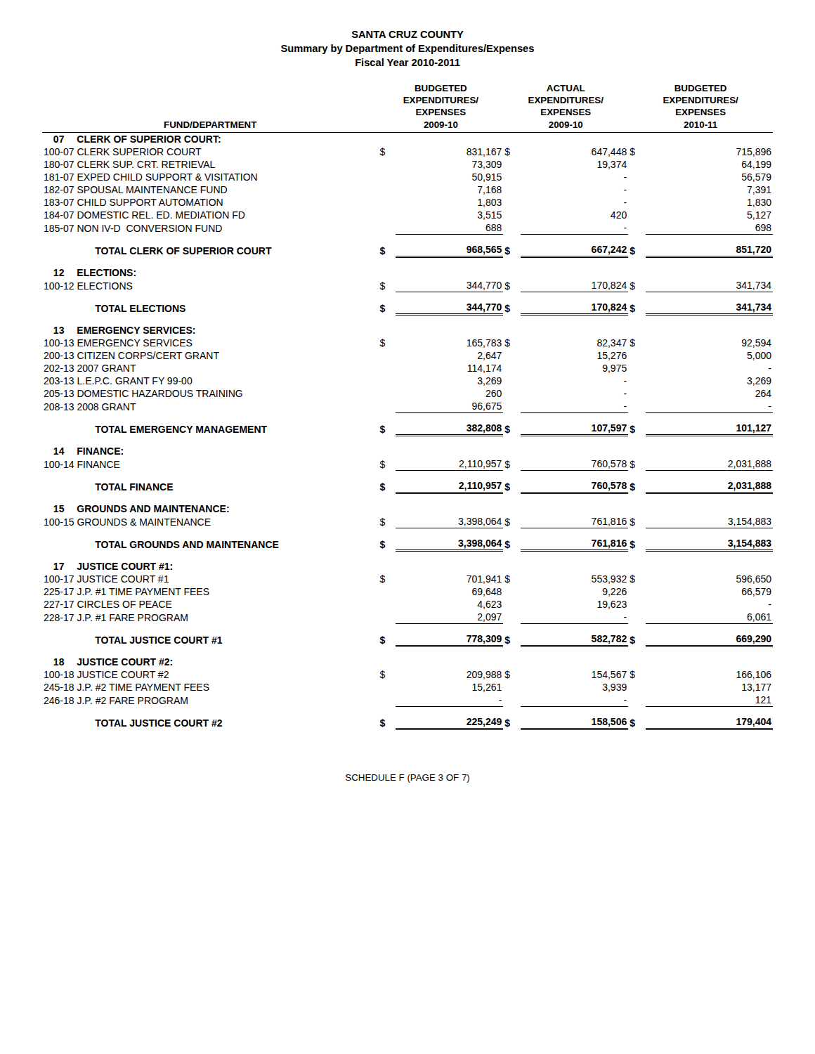SANTA CRUZ COUNTY
Summary by Department of Expenditures/Expenses
Fiscal Year 2010-2011
| | BUDGETED EXPENDITURES/ EXPENSES | ACTUAL EXPENDITURES/ EXPENSES | BUDGETED EXPENDITURES/ EXPENSES |
| --- | --- | --- | --- |
| FUND/DEPARTMENT | 2009-10 | 2009-10 | 2010-11 |
| 07 | CLERK OF SUPERIOR COURT: | | | | | | |
| 100-07 CLERK SUPERIOR COURT | $ | 831,167 | $ | 647,448 | $ | 715,896 |
| 180-07 CLERK SUP. CRT. RETRIEVAL | | 73,309 | | 19,374 | | 64,199 |
| 181-07 EXPED CHILD SUPPORT & VISITATION | | 50,915 | | - | | 56,579 |
| 182-07 SPOUSAL MAINTENANCE FUND | | 7,168 | | - | | 7,391 |
| 183-07 CHILD SUPPORT AUTOMATION | | 1,803 | | - | | 1,830 |
| 184-07 DOMESTIC REL. ED. MEDIATION FD | | 3,515 | | 420 | | 5,127 |
| 185-07 NON IV-D CONVERSION FUND | | 688 | | - | | 698 |
| | TOTAL CLERK OF SUPERIOR COURT | $ | 968,565 | $ | 667,242 | $ | 851,720 |
| 12 | ELECTIONS: | |
| 100-12 ELECTIONS | $ | 344,770 | $ | 170,824 | $ | 341,734 |
| | TOTAL ELECTIONS | $ | 344,770 | $ | 170,824 | $ | 341,734 |
| 13 | EMERGENCY SERVICES: | |
| 100-13 EMERGENCY SERVICES | $ | 165,783 | $ | 82,347 | $ | 92,594 |
| 200-13 CITIZEN CORPS/CERT GRANT | | 2,647 | | 15,276 | | 5,000 |
| 202-13 2007 GRANT | | 114,174 | | 9,975 | | - |
| 203-13 L.E.P.C. GRANT FY 99-00 | | 3,269 | | - | | 3,269 |
| 205-13 DOMESTIC HAZARDOUS TRAINING | | 260 | | - | | 264 |
| 208-13 2008 GRANT | | 96,675 | | - | | - |
| | TOTAL EMERGENCY MANAGEMENT | $ | 382,808 | $ | 107,597 | $ | 101,127 |
| 14 | FINANCE: | |
| 100-14 FINANCE | $ | 2,110,957 | $ | 760,578 | $ | 2,031,888 |
| | TOTAL FINANCE | $ | 2,110,957 | $ | 760,578 | $ | 2,031,888 |
| 15 | GROUNDS AND MAINTENANCE: | |
| 100-15 GROUNDS & MAINTENANCE | $ | 3,398,064 | $ | 761,816 | $ | 3,154,883 |
| | TOTAL GROUNDS AND MAINTENANCE | $ | 3,398,064 | $ | 761,816 | $ | 3,154,883 |
| 17 | JUSTICE COURT #1: | |
| 100-17 JUSTICE COURT #1 | $ | 701,941 | $ | 553,932 | $ | 596,650 |
| 225-17 J.P. #1 TIME PAYMENT FEES | | 69,648 | | 9,226 | | 66,579 |
| 227-17 CIRCLES OF PEACE | | 4,623 | | 19,623 | | - |
| 228-17 J.P. #1 FARE PROGRAM | | 2,097 | | - | | 6,061 |
| | TOTAL JUSTICE COURT #1 | $ | 778,309 | $ | 582,782 | $ | 669,290 |
| 18 | JUSTICE COURT #2: | |
| 100-18 JUSTICE COURT #2 | $ | 209,988 | $ | 154,567 | $ | 166,106 |
| 245-18 J.P. #2 TIME PAYMENT FEES | | 15,261 | | 3,939 | | 13,177 |
| 246-18 J.P. #2 FARE PROGRAM | | - | | - | | 121 |
| | TOTAL JUSTICE COURT #2 | $ | 225,249 | $ | 158,506 | $ | 179,404 |
SCHEDULE F (PAGE 3 OF 7)